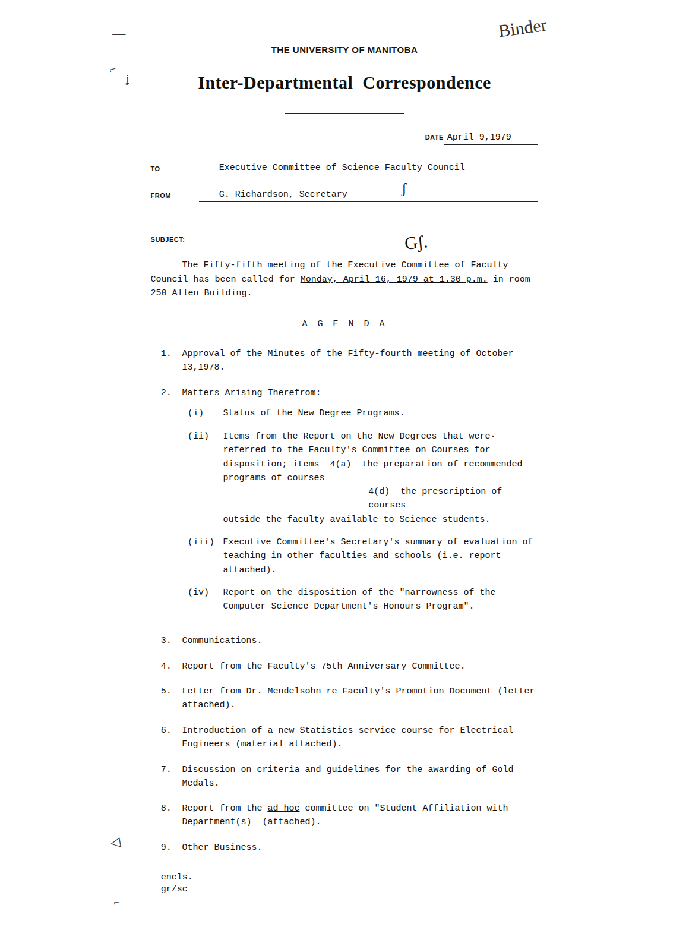Binder — ⌐ ʝ ◁ ⌐
THE UNIVERSITY OF MANITOBA
Inter-Departmental Correspondence
DATE April 9,1979
TO Executive Committee of Science Faculty Council
FROM G. Richardson, Secretaryʃ
SUBJECT: Gʃ.
The Fifty-fifth meeting of the Executive Committee of Faculty Council has been called for Monday, April 16, 1979 at 1.30 p.m. in room 250 Allen Building.
A G E N D A
1. Approval of the Minutes of the Fifty-fourth meeting of October 13,1978.
2. Matters Arising Therefrom:
(i) Status of the New Degree Programs.
(ii) Items from the Report on the New Degrees that were· referred to the Faculty's Committee on Courses for disposition; items 4(a) the preparation of recommended programs of courses 4(d) the prescription of courses outside the faculty available to Science students.
(iii) Executive Committee's Secretary's summary of evaluation of teaching in other faculties and schools (i.e. report attached).
(iv) Report on the disposition of the "narrowness of the Computer Science Department's Honours Program".
3. Communications.
4. Report from the Faculty's 75th Anniversary Committee.
5. Letter from Dr. Mendelsohn re Faculty's Promotion Document (letter attached).
6. Introduction of a new Statistics service course for Electrical Engineers (material attached).
7. Discussion on criteria and guidelines for the awarding of Gold Medals.
8. Report from the ad hoc committee on "Student Affiliation with Department(s) (attached).
9. Other Business.
encls.
gr/sc